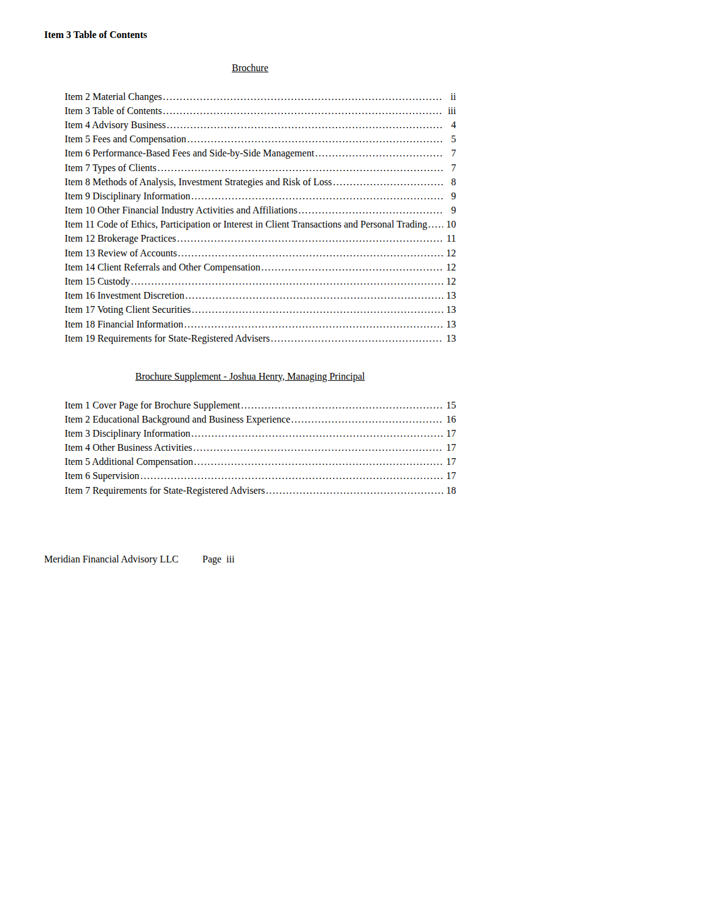Item 3 Table of Contents
Brochure
Item 2 Material Changes........................................................................................................................... ii
Item 3 Table of Contents.......................................................................................................................... iii
Item 4 Advisory Business..................................................................................................................... 4
Item 5 Fees and Compensation......................................................................................................... 5
Item 6 Performance-Based Fees and Side-by-Side Management...................................................... 7
Item 7 Types of Clients..................................................................................................................... 7
Item 8 Methods of Analysis, Investment Strategies and Risk of Loss................................................ 8
Item 9 Disciplinary Information........................................................................................................ 9
Item 10 Other Financial Industry Activities and Affiliations............................................................. 9
Item 11 Code of Ethics, Participation or Interest in Client Transactions and Personal Trading........ 10
Item 12 Brokerage Practices.............................................................................................................. 11
Item 13 Review of Accounts.............................................................................................................. 12
Item 14 Client Referrals and Other Compensation........................................................................... 12
Item 15 Custody............................................................................................................................... 12
Item 16 Investment Discretion........................................................................................................... 13
Item 17 Voting Client Securities....................................................................................................... 13
Item 18 Financial Information............................................................................................................. 13
Item 19 Requirements for State-Registered Advisers....................................................................... 13
Brochure Supplement - Joshua Henry, Managing Principal
Item 1 Cover Page for Brochure Supplement.................................................................................... 15
Item 2 Educational Background and Business Experience............................................................. 16
Item 3 Disciplinary Information....................................................................................................... 17
Item 4 Other Business Activities..................................................................................................... 17
Item 5 Additional Compensation.................................................................................................... 17
Item 6 Supervision............................................................................................................................. 17
Item 7 Requirements for State-Registered Advisers......................................................................... 18
Meridian Financial Advisory LLC Page iii